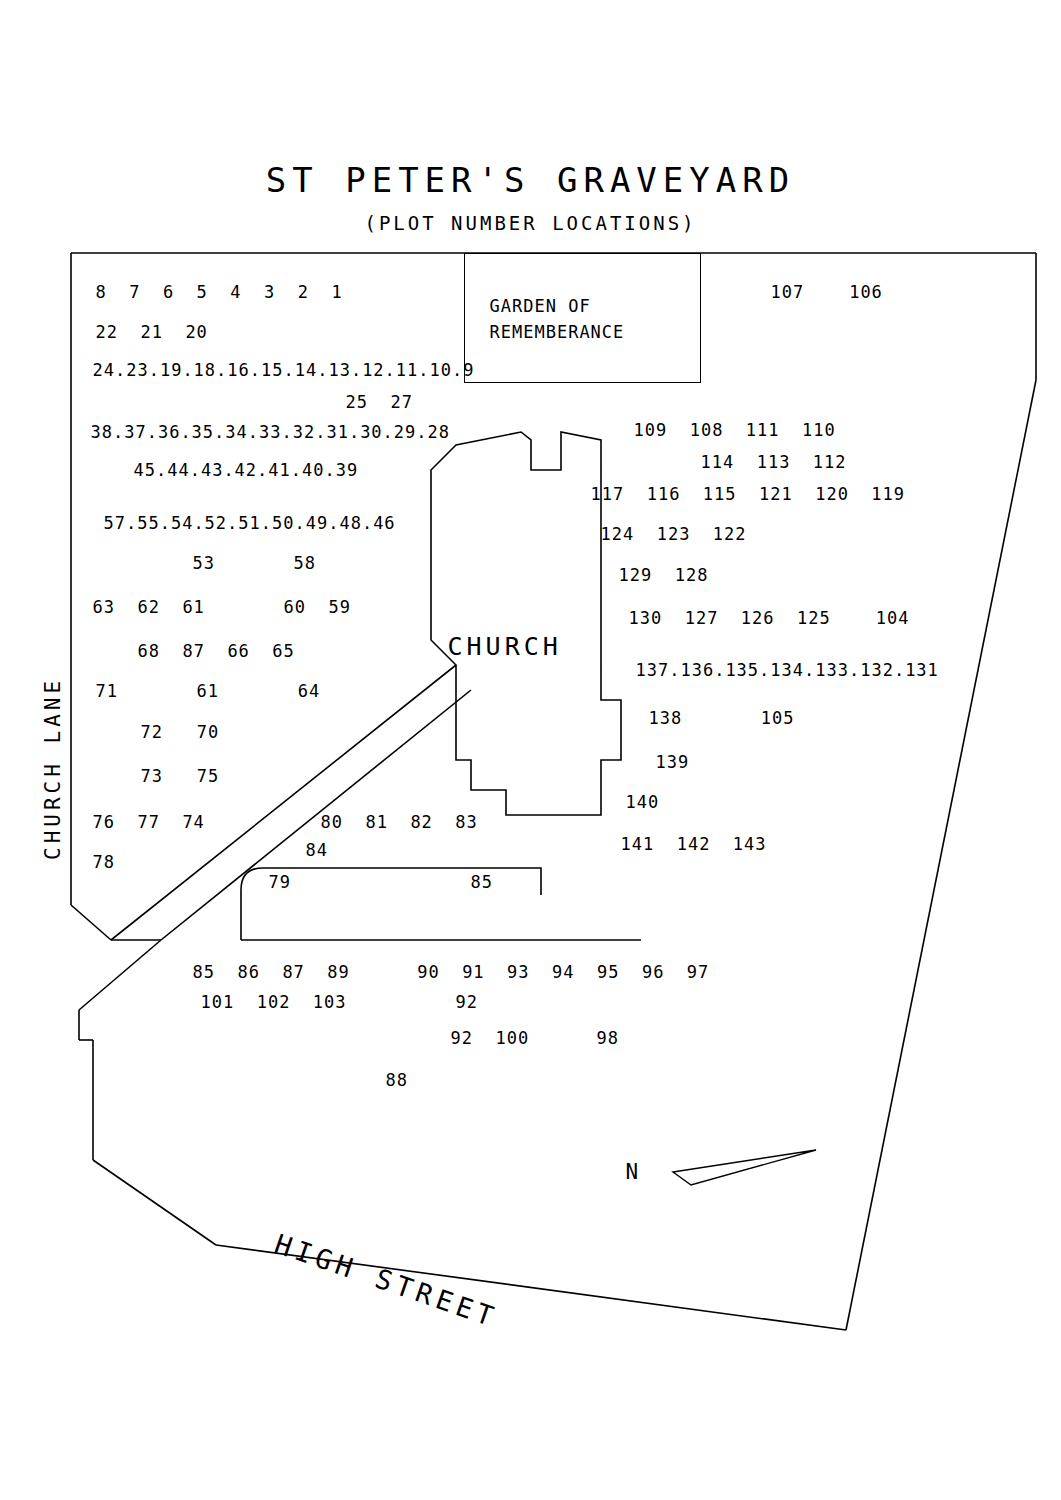ST PETER'S GRAVEYARD
(PLOT NUMBER LOCATIONS)
GARDEN OF
REMEMBERANCE
CHURCH LANE HIGH STREET CHURCH N 8 7 6 5 4 3 2 1 22 21 20 24.23.19.18.16.15.14.13.12.11.10.9 25 27 38.37.36.35.34.33.32.31.30.29.28 45.44.43.42.41.40.39 57.55.54.52.51.50.49.48.46 53 58 63 62 61 60 59 68 87 66 65 71 61 64 72 70 73 75 76 77 74 78 80 81 82 83 84 79 85 107 106 109 108 111 110 114 113 112 117 116 115 121 120 119 124 123 122 129 128 130 127 126 125 104 137.136.135.134.133.132.131 138 105 139 140 141 142 143 85 86 87 89 90 91 93 94 95 96 97 101 102 103 92 92 100 98 88